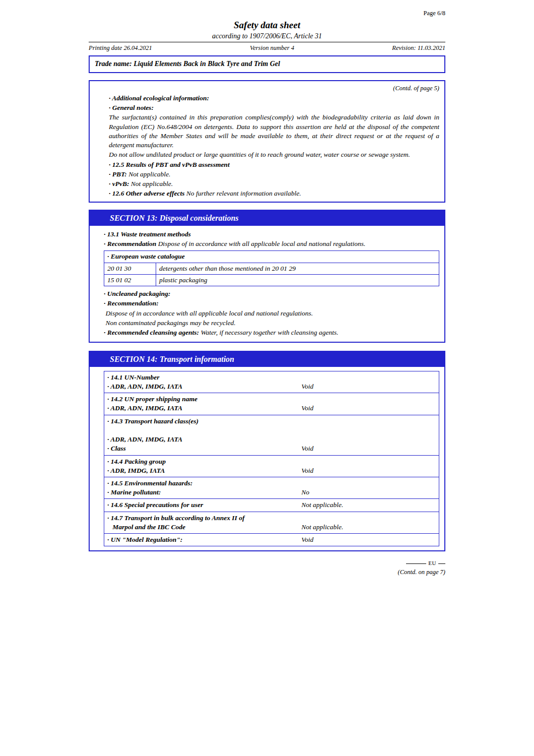Page 6/8
Safety data sheet
according to 1907/2006/EC, Article 31
Printing date 26.04.2021
Version number 4
Revision: 11.03.2021
Trade name: Liquid Elements Back in Black Tyre and Trim Gel
(Contd. of page 5)
· Additional ecological information:
· General notes:
The surfactant(s) contained in this preparation complies(comply) with the biodegradability criteria as laid down in Regulation (EC) No.648/2004 on detergents. Data to support this assertion are held at the disposal of the competent authorities of the Member States and will be made available to them, at their direct request or at the request of a detergent manufacturer.
Do not allow undiluted product or large quantities of it to reach ground water, water course or sewage system.
· 12.5 Results of PBT and vPvB assessment
· PBT: Not applicable.
· vPvB: Not applicable.
· 12.6 Other adverse effects No further relevant information available.
SECTION 13: Disposal considerations
· 13.1 Waste treatment methods
· Recommendation Dispose of in accordance with all applicable local and national regulations.
| · European waste catalogue |
| 20 01 30 | detergents other than those mentioned in 20 01 29 |
| 15 01 02 | plastic packaging |
· Uncleaned packaging:
· Recommendation:
Dispose of in accordance with all applicable local and national regulations.
Non contaminated packagings may be recycled.
· Recommended cleansing agents: Water, if necessary together with cleansing agents.
SECTION 14: Transport information
| · 14.1 UN-Number · ADR, ADN, IMDG, IATA | Void |
| · 14.2 UN proper shipping name · ADR, ADN, IMDG, IATA | Void |
| · 14.3 Transport hazard class(es) · ADR, ADN, IMDG, IATA · Class | Void |
| · 14.4 Packing group · ADR, IMDG, IATA | Void |
| · 14.5 Environmental hazards: · Marine pollutant: | No |
| · 14.6 Special precautions for user | Not applicable. |
| · 14.7 Transport in bulk according to Annex II of Marpol and the IBC Code | Not applicable. |
| · UN "Model Regulation": | Void |
EU
(Contd. on page 7)